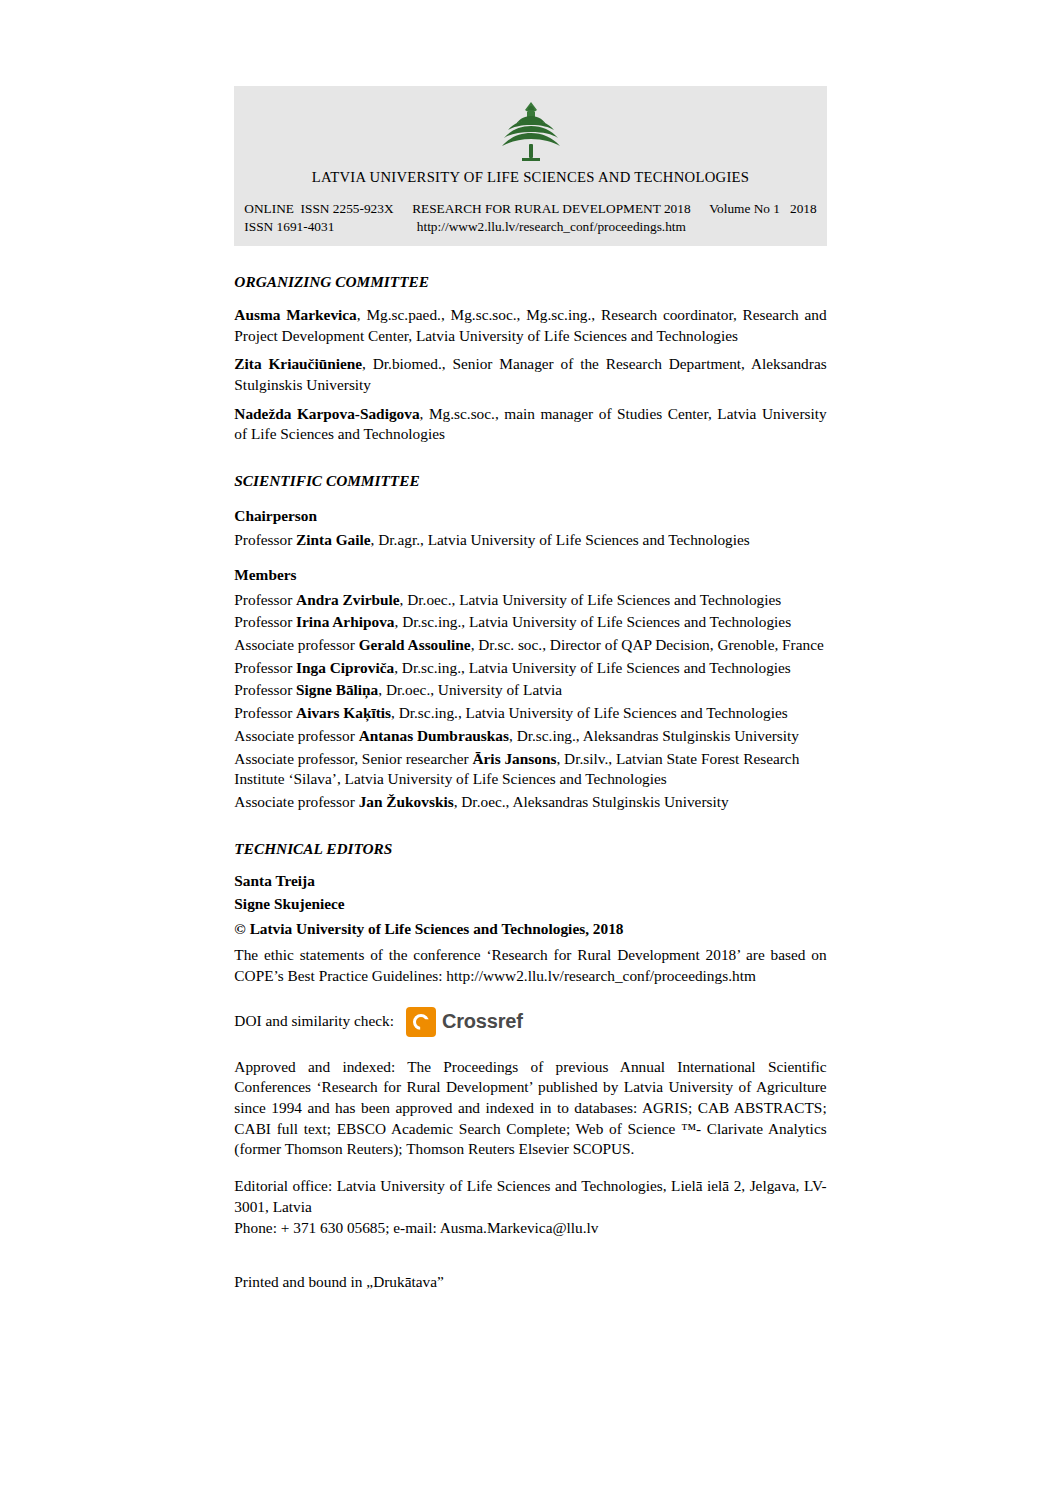LATVIA UNIVERSITY OF LIFE SCIENCES AND TECHNOLOGIES
ONLINE ISSN 2255-923X
ISSN 1691-4031
RESEARCH FOR RURAL DEVELOPMENT 2018
http://www2.llu.lv/research_conf/proceedings.htm
Volume No 1 2018
ORGANIZING COMMITTEE
Ausma Markevica, Mg.sc.paed., Mg.sc.soc., Mg.sc.ing., Research coordinator, Research and Project Development Center, Latvia University of Life Sciences and Technologies
Zita Kriaučiūniene, Dr.biomed., Senior Manager of the Research Department, Aleksandras Stulginskis University
Nadežda Karpova-Sadigova, Mg.sc.soc., main manager of Studies Center, Latvia University of Life Sciences and Technologies
SCIENTIFIC COMMITTEE
Chairperson
Professor Zinta Gaile, Dr.agr., Latvia University of Life Sciences and Technologies
Members
Professor Andra Zvirbule, Dr.oec., Latvia University of Life Sciences and Technologies
Professor Irina Arhipova, Dr.sc.ing., Latvia University of Life Sciences and Technologies
Associate professor Gerald Assouline, Dr.sc. soc., Director of QAP Decision, Grenoble, France
Professor Inga Ciproviča, Dr.sc.ing., Latvia University of Life Sciences and Technologies
Professor Signe Bāliņa, Dr.oec., University of Latvia
Professor Aivars Kaķītis, Dr.sc.ing., Latvia University of Life Sciences and Technologies
Associate professor Antanas Dumbrauskas, Dr.sc.ing., Aleksandras Stulginskis University
Associate professor, Senior researcher Āris Jansons, Dr.silv., Latvian State Forest Research Institute ‘Silava’, Latvia University of Life Sciences and Technologies
Associate professor Jan Žukovskis, Dr.oec., Aleksandras Stulginskis University
TECHNICAL EDITORS
Santa Treija
Signe Skujeniece
© Latvia University of Life Sciences and Technologies, 2018
The ethic statements of the conference ‘Research for Rural Development 2018’ are based on COPE’s Best Practice Guidelines: http://www2.llu.lv/research_conf/proceedings.htm
DOI and similarity check: Crossref
Approved and indexed: The Proceedings of previous Annual International Scientific Conferences ‘Research for Rural Development’ published by Latvia University of Agriculture since 1994 and has been approved and indexed in to databases: AGRIS; CAB ABSTRACTS; CABI full text; EBSCO Academic Search Complete; Web of Science ™- Clarivate Analytics (former Thomson Reuters); Thomson Reuters Elsevier SCOPUS.
Editorial office: Latvia University of Life Sciences and Technologies, Lielā ielā 2, Jelgava, LV-3001, Latvia
Phone: + 371 630 05685; e-mail: Ausma.Markevica@llu.lv
Printed and bound in „Drukātava”